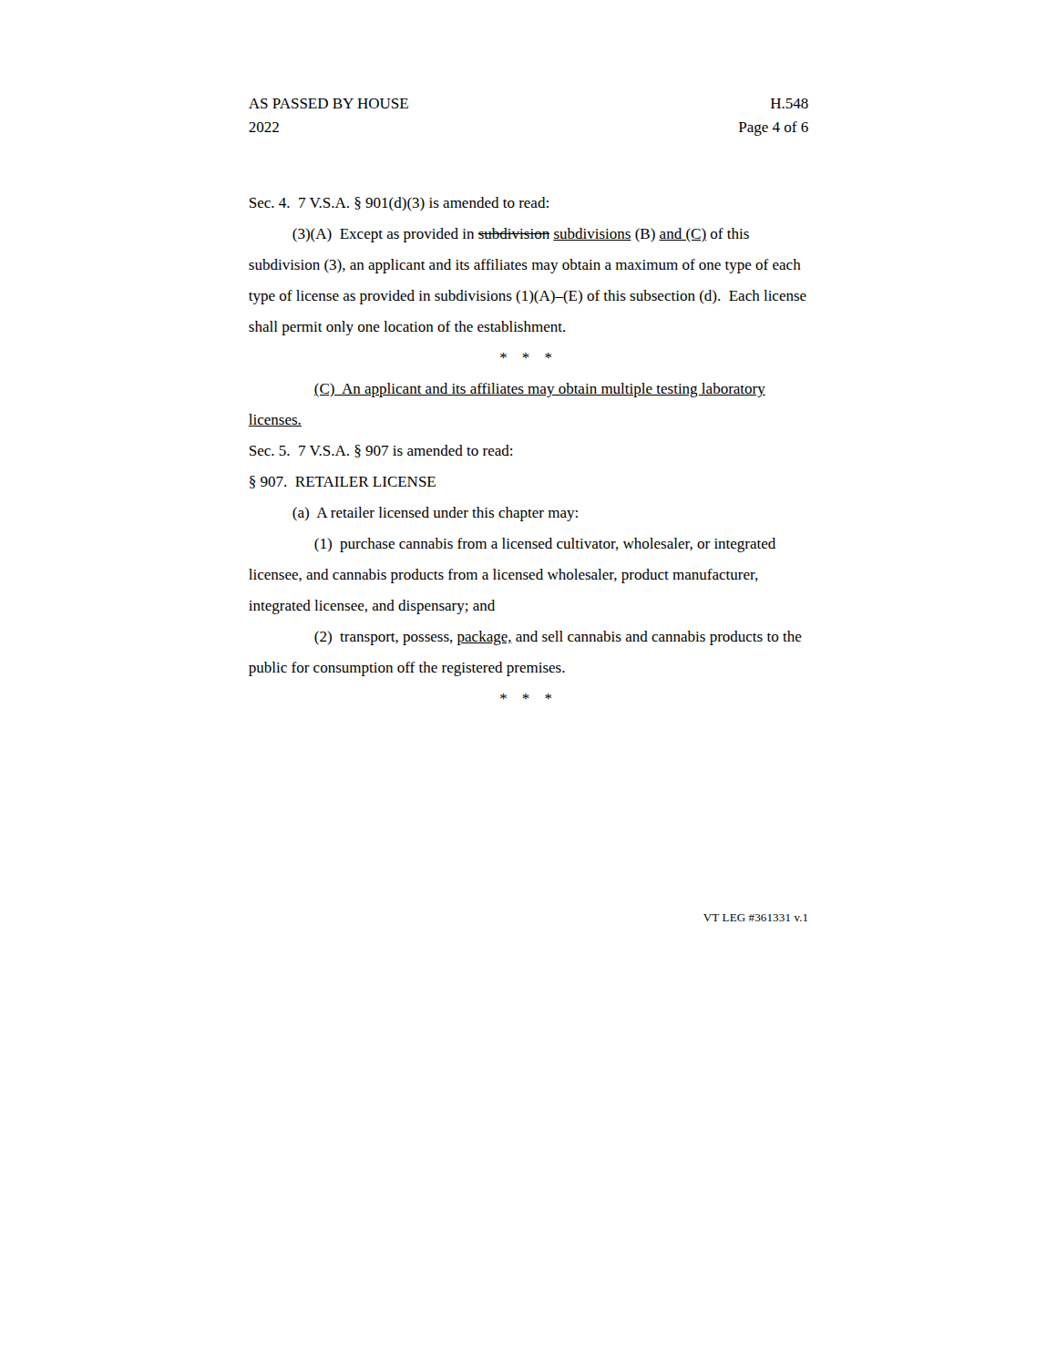AS PASSED BY HOUSE
2022
H.548
Page 4 of 6
Sec. 4. 7 V.S.A. § 901(d)(3) is amended to read:
(3)(A) Except as provided in subdivision subdivisions (B) and (C) of this subdivision (3), an applicant and its affiliates may obtain a maximum of one type of each type of license as provided in subdivisions (1)(A)–(E) of this subsection (d). Each license shall permit only one location of the establishment.
* * *
(C) An applicant and its affiliates may obtain multiple testing laboratory licenses.
Sec. 5. 7 V.S.A. § 907 is amended to read:
§ 907. RETAILER LICENSE
(a) A retailer licensed under this chapter may:
(1) purchase cannabis from a licensed cultivator, wholesaler, or integrated licensee, and cannabis products from a licensed wholesaler, product manufacturer, integrated licensee, and dispensary; and
(2) transport, possess, package, and sell cannabis and cannabis products to the public for consumption off the registered premises.
* * *
VT LEG #361331 v.1